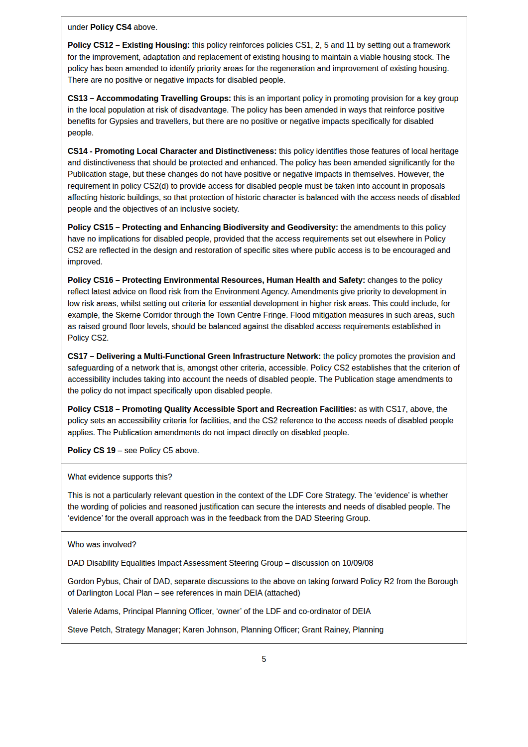under Policy CS4 above.
Policy CS12 – Existing Housing: this policy reinforces policies CS1, 2, 5 and 11 by setting out a framework for the improvement, adaptation and replacement of existing housing to maintain a viable housing stock. The policy has been amended to identify priority areas for the regeneration and improvement of existing housing. There are no positive or negative impacts for disabled people.
CS13 – Accommodating Travelling Groups: this is an important policy in promoting provision for a key group in the local population at risk of disadvantage. The policy has been amended in ways that reinforce positive benefits for Gypsies and travellers, but there are no positive or negative impacts specifically for disabled people.
CS14 - Promoting Local Character and Distinctiveness: this policy identifies those features of local heritage and distinctiveness that should be protected and enhanced. The policy has been amended significantly for the Publication stage, but these changes do not have positive or negative impacts in themselves. However, the requirement in policy CS2(d) to provide access for disabled people must be taken into account in proposals affecting historic buildings, so that protection of historic character is balanced with the access needs of disabled people and the objectives of an inclusive society.
Policy CS15 – Protecting and Enhancing Biodiversity and Geodiversity: the amendments to this policy have no implications for disabled people, provided that the access requirements set out elsewhere in Policy CS2 are reflected in the design and restoration of specific sites where public access is to be encouraged and improved.
Policy CS16 – Protecting Environmental Resources, Human Health and Safety: changes to the policy reflect latest advice on flood risk from the Environment Agency. Amendments give priority to development in low risk areas, whilst setting out criteria for essential development in higher risk areas. This could include, for example, the Skerne Corridor through the Town Centre Fringe. Flood mitigation measures in such areas, such as raised ground floor levels, should be balanced against the disabled access requirements established in Policy CS2.
CS17 – Delivering a Multi-Functional Green Infrastructure Network: the policy promotes the provision and safeguarding of a network that is, amongst other criteria, accessible. Policy CS2 establishes that the criterion of accessibility includes taking into account the needs of disabled people. The Publication stage amendments to the policy do not impact specifically upon disabled people.
Policy CS18 – Promoting Quality Accessible Sport and Recreation Facilities: as with CS17, above, the policy sets an accessibility criteria for facilities, and the CS2 reference to the access needs of disabled people applies. The Publication amendments do not impact directly on disabled people.
Policy CS 19 – see Policy C5 above.
What evidence supports this?
This is not a particularly relevant question in the context of the LDF Core Strategy. The ‘evidence’ is whether the wording of policies and reasoned justification can secure the interests and needs of disabled people. The ‘evidence’ for the overall approach was in the feedback from the DAD Steering Group.
Who was involved?
DAD Disability Equalities Impact Assessment Steering Group – discussion on 10/09/08
Gordon Pybus, Chair of DAD, separate discussions to the above on taking forward Policy R2 from the Borough of Darlington Local Plan – see references in main DEIA (attached)
Valerie Adams, Principal Planning Officer, ‘owner’ of the LDF and co-ordinator of DEIA
Steve Petch, Strategy Manager; Karen Johnson, Planning Officer; Grant Rainey, Planning
5